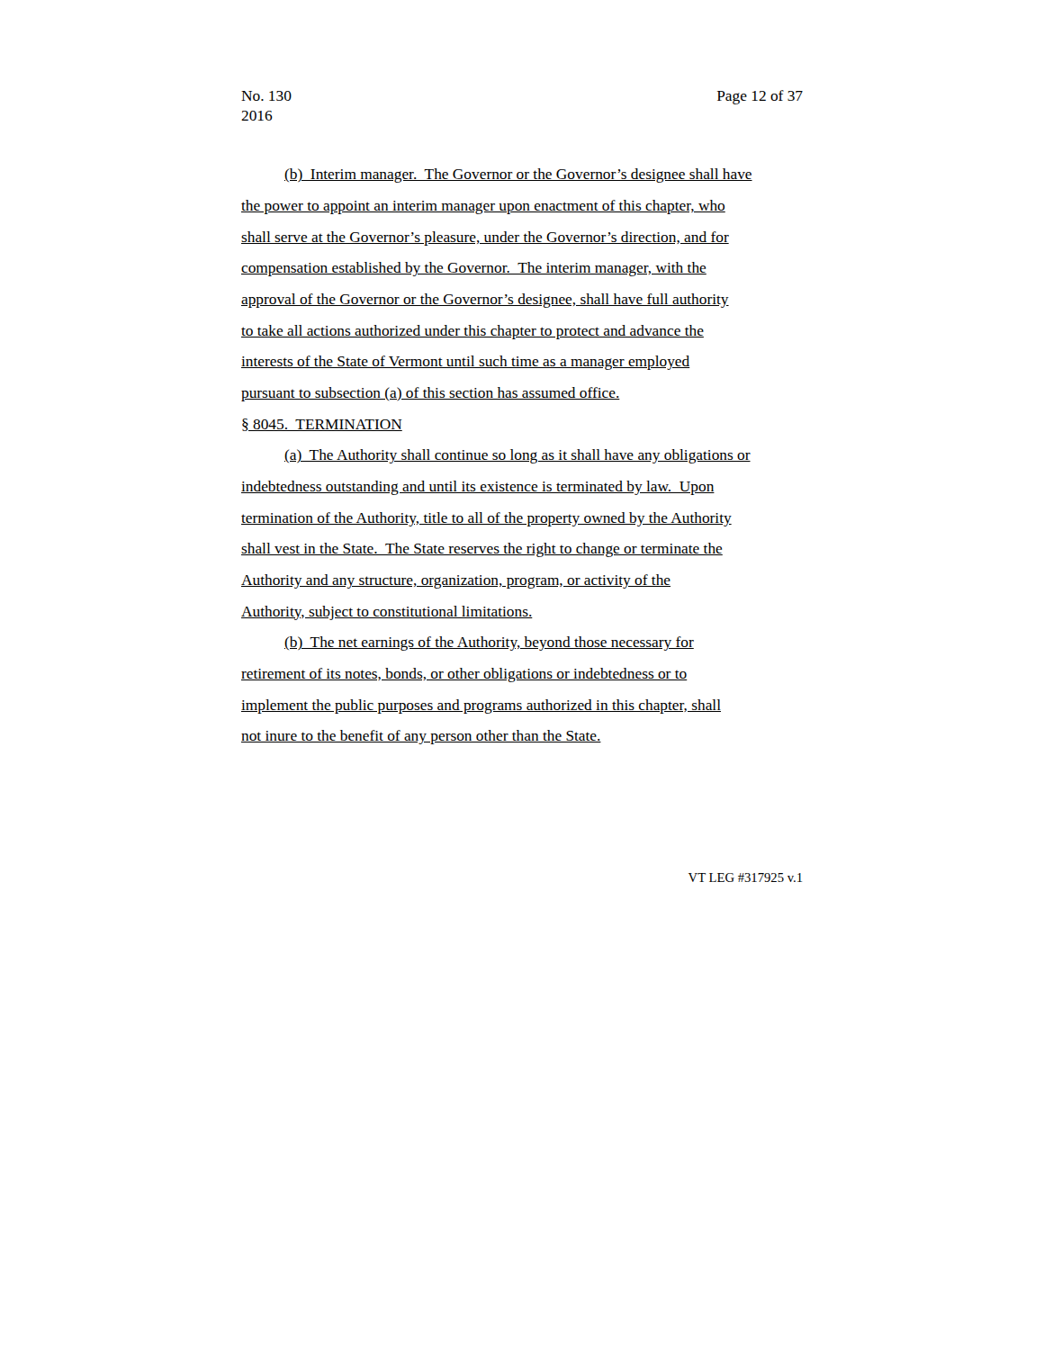No. 130
2016
Page 12 of 37
(b) Interim manager. The Governor or the Governor’s designee shall have
the power to appoint an interim manager upon enactment of this chapter, who
shall serve at the Governor’s pleasure, under the Governor’s direction, and for
compensation established by the Governor. The interim manager, with the
approval of the Governor or the Governor’s designee, shall have full authority
to take all actions authorized under this chapter to protect and advance the
interests of the State of Vermont until such time as a manager employed
pursuant to subsection (a) of this section has assumed office.
§ 8045. TERMINATION
(a) The Authority shall continue so long as it shall have any obligations or
indebtedness outstanding and until its existence is terminated by law. Upon
termination of the Authority, title to all of the property owned by the Authority
shall vest in the State. The State reserves the right to change or terminate the
Authority and any structure, organization, program, or activity of the
Authority, subject to constitutional limitations.
(b) The net earnings of the Authority, beyond those necessary for
retirement of its notes, bonds, or other obligations or indebtedness or to
implement the public purposes and programs authorized in this chapter, shall
not inure to the benefit of any person other than the State.
VT LEG #317925 v.1